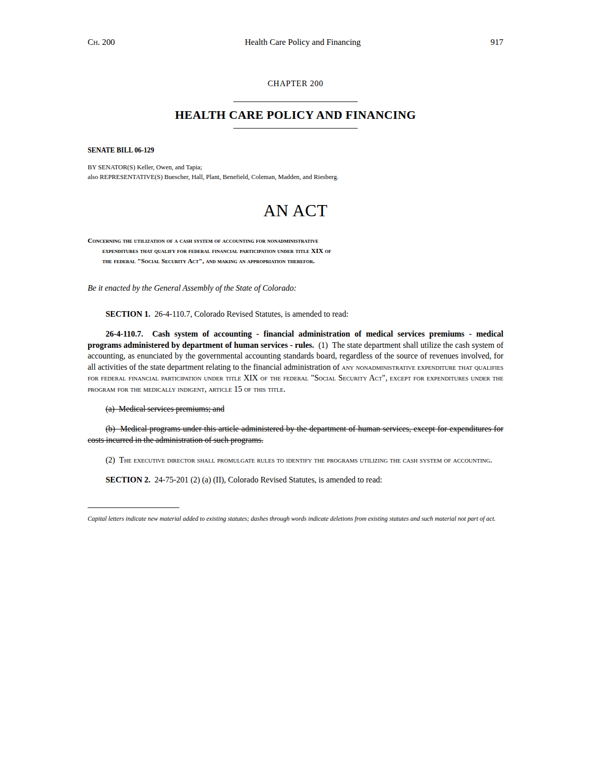Ch. 200 Health Care Policy and Financing 917
CHAPTER 200
HEALTH CARE POLICY AND FINANCING
SENATE BILL 06-129
BY SENATOR(S) Keller, Owen, and Tapia;
also REPRESENTATIVE(S) Buescher, Hall, Plant, Benefield, Coleman, Madden, and Riesberg.
AN ACT
Concerning the utilization of a cash system of accounting for nonadministrative expenditures that qualify for federal financial participation under title XIX of the federal "Social Security Act", and making an appropriation therefor.
Be it enacted by the General Assembly of the State of Colorado:
SECTION 1. 26-4-110.7, Colorado Revised Statutes, is amended to read:
26-4-110.7. Cash system of accounting - financial administration of medical services premiums - medical programs administered by department of human services - rules. (1) The state department shall utilize the cash system of accounting, as enunciated by the governmental accounting standards board, regardless of the source of revenues involved, for all activities of the state department relating to the financial administration of any nonadministrative expenditure that qualifies for federal financial participation under title XIX of the federal "Social Security Act", except for expenditures under the program for the medically indigent, article 15 of this title.
(a) Medical services premiums; and
(b) Medical programs under this article administered by the department of human services, except for expenditures for costs incurred in the administration of such programs.
(2) The executive director shall promulgate rules to identify the programs utilizing the cash system of accounting.
SECTION 2. 24-75-201 (2) (a) (II), Colorado Revised Statutes, is amended to read:
Capital letters indicate new material added to existing statutes; dashes through words indicate deletions from existing statutes and such material not part of act.